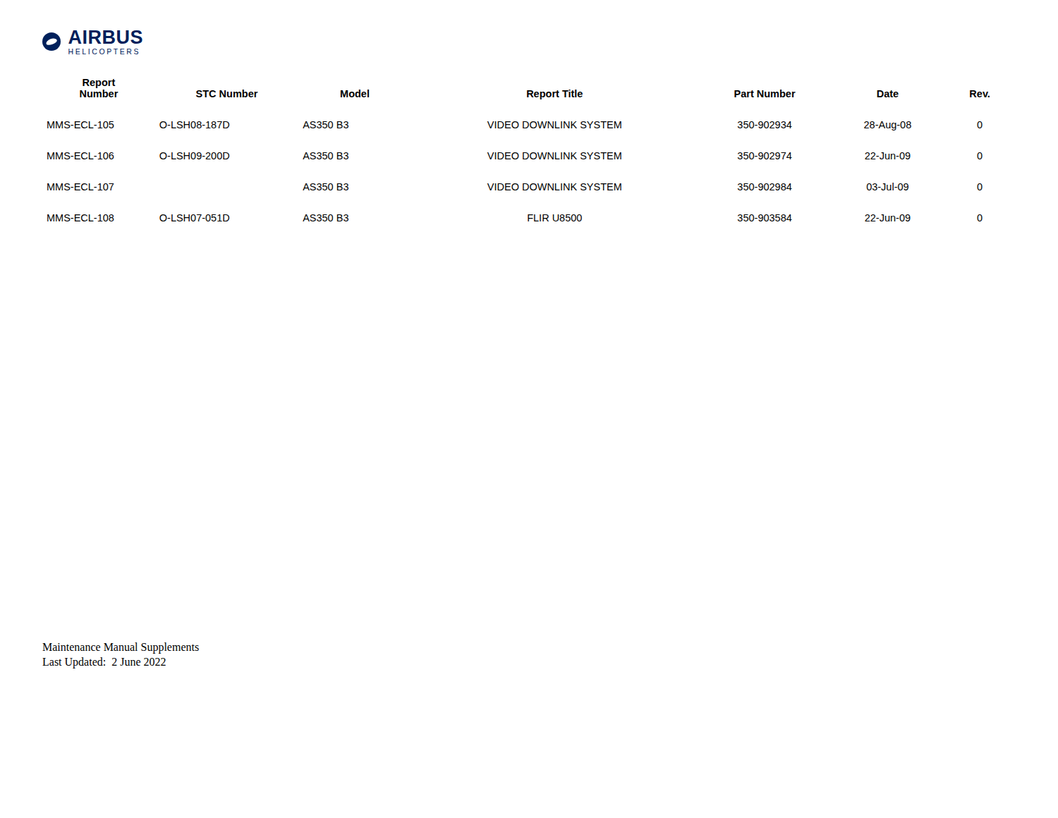AIRBUS
HELICOPTERS
| Report Number | STC Number | Model | Report Title | Part Number | Date | Rev. |
| --- | --- | --- | --- | --- | --- | --- |
| MMS-ECL-105 | O-LSH08-187D | AS350 B3 | VIDEO DOWNLINK SYSTEM | 350-902934 | 28-Aug-08 | 0 |
| MMS-ECL-106 | O-LSH09-200D | AS350 B3 | VIDEO DOWNLINK SYSTEM | 350-902974 | 22-Jun-09 | 0 |
| MMS-ECL-107 | | AS350 B3 | VIDEO DOWNLINK SYSTEM | 350-902984 | 03-Jul-09 | 0 |
| MMS-ECL-108 | O-LSH07-051D | AS350 B3 | FLIR U8500 | 350-903584 | 22-Jun-09 | 0 |
Maintenance Manual Supplements
Last Updated: 2 June 2022